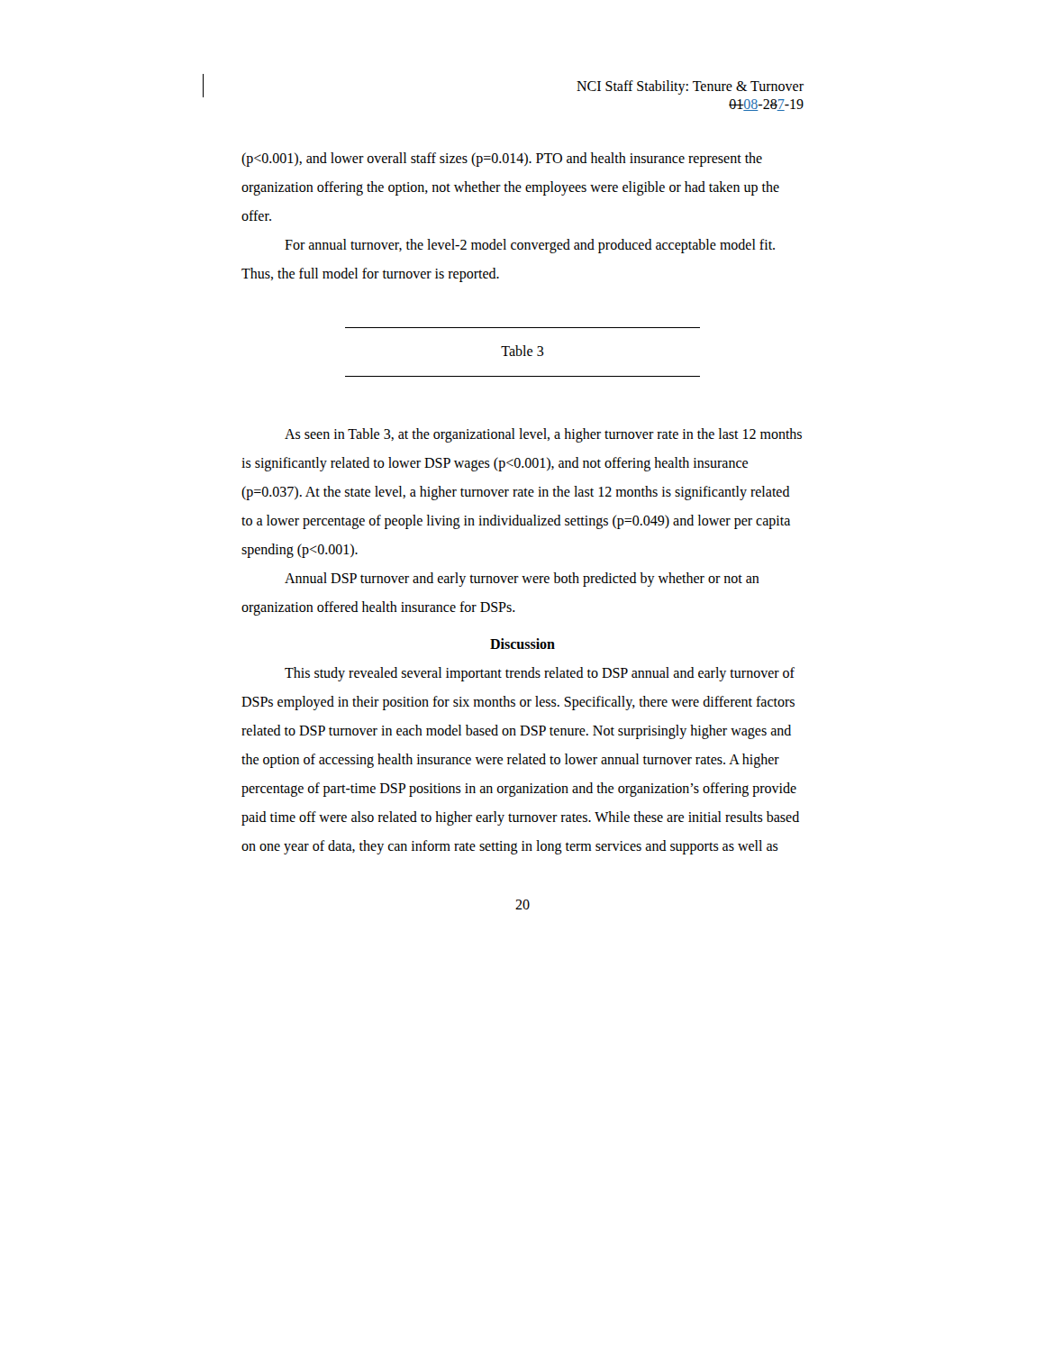NCI Staff Stability: Tenure & Turnover
0108-287-19
(p<0.001), and lower overall staff sizes (p=0.014). PTO and health insurance represent the organization offering the option, not whether the employees were eligible or had taken up the offer.
For annual turnover, the level-2 model converged and produced acceptable model fit. Thus, the full model for turnover is reported.
Table 3
As seen in Table 3, at the organizational level, a higher turnover rate in the last 12 months is significantly related to lower DSP wages (p<0.001), and not offering health insurance (p=0.037). At the state level, a higher turnover rate in the last 12 months is significantly related to a lower percentage of people living in individualized settings (p=0.049) and lower per capita spending (p<0.001).
Annual DSP turnover and early turnover were both predicted by whether or not an organization offered health insurance for DSPs.
Discussion
This study revealed several important trends related to DSP annual and early turnover of DSPs employed in their position for six months or less. Specifically, there were different factors related to DSP turnover in each model based on DSP tenure. Not surprisingly higher wages and the option of accessing health insurance were related to lower annual turnover rates. A higher percentage of part-time DSP positions in an organization and the organization’s offering provide paid time off were also related to higher early turnover rates. While these are initial results based on one year of data, they can inform rate setting in long term services and supports as well as
20